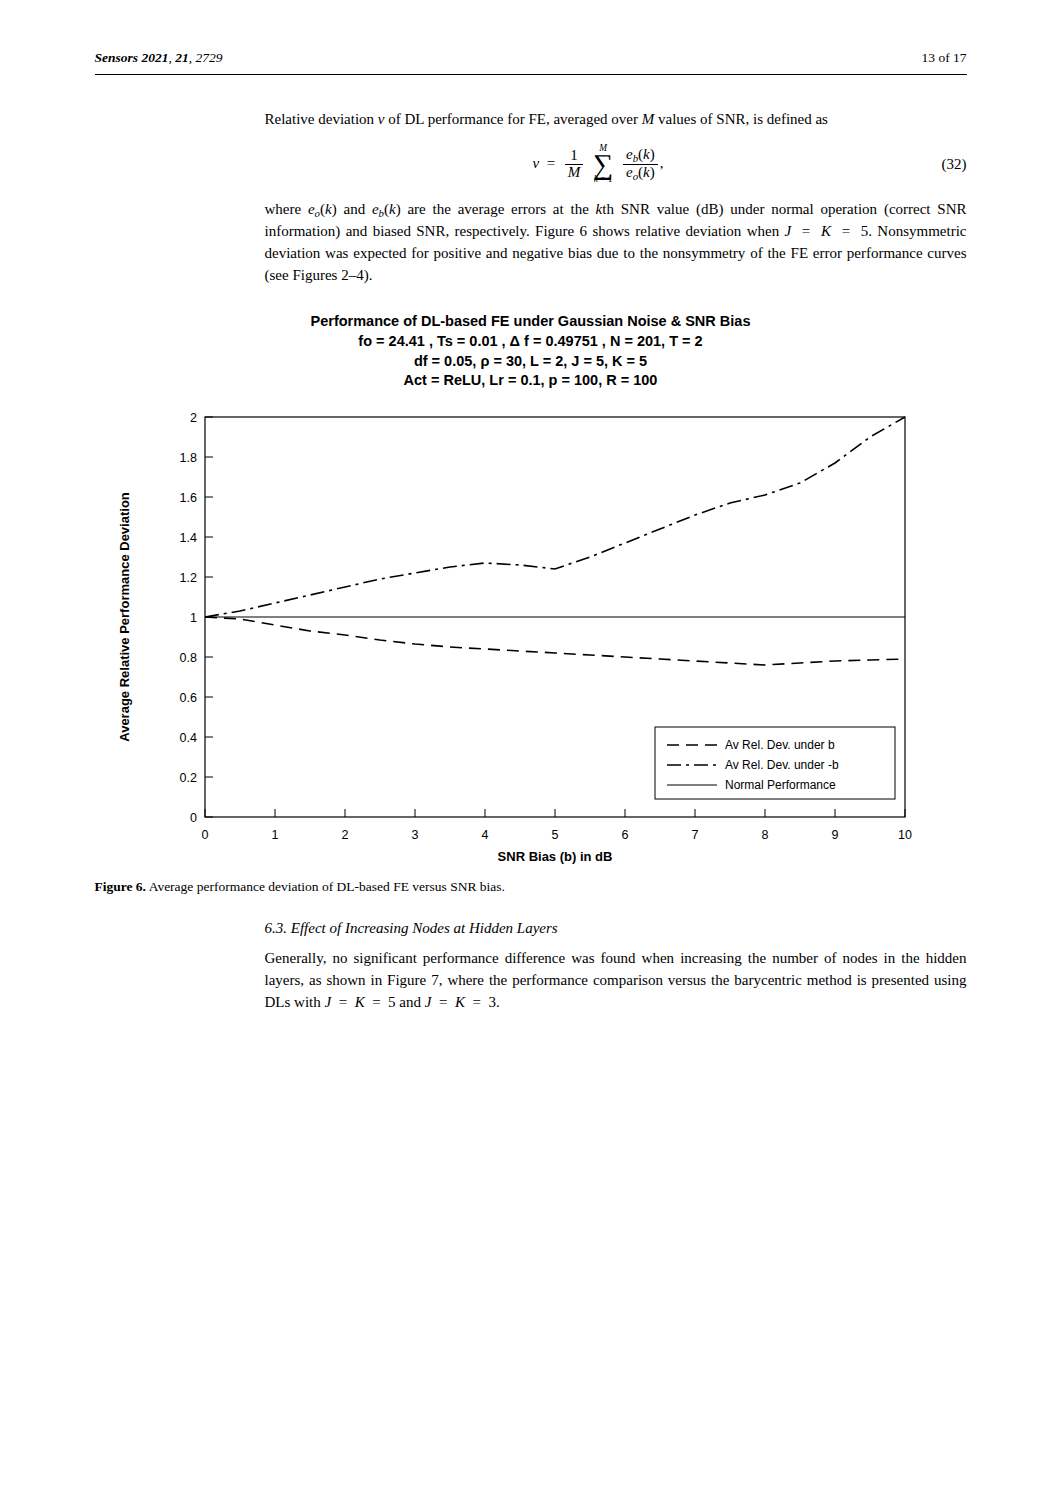Sensors 2021, 21, 2729
13 of 17
Relative deviation ν of DL performance for FE, averaged over M values of SNR, is defined as
ν = 1 M M ∑ k = 1 eb(k) eo(k) ,
(32)
where eo(k) and eb(k) are the average errors at the kth SNR value (dB) under normal operation (correct SNR information) and biased SNR, respectively. Figure 6 shows relative deviation when J = K = 5. Nonsymmetric deviation was expected for positive and negative bias due to the nonsymmetry of the FE error performance curves (see Figures 2–4).
Performance of DL-based FE under Gaussian Noise & SNR Bias fo = 24.41 , Ts = 0.01 , Δ f = 0.49751 , N = 201, T = 2 df = 0.05, ρ = 30, L = 2, J = 5, K = 5 Act = ReLU, Lr = 0.1, p = 100, R = 100
0 0.2 0.4 0.6 0.8 1 1.2 1.4 1.6 1.8 2 0 1 2 3 4 5 6 7 8 9 10 SNR Bias (b) in dB Average Relative Performance Deviation Av Rel. Dev. under b Av Rel. Dev. under -b Normal Performance
Figure 6. Average performance deviation of DL-based FE versus SNR bias.
6.3. Effect of Increasing Nodes at Hidden Layers
Generally, no significant performance difference was found when increasing the number of nodes in the hidden layers, as shown in Figure 7, where the performance comparison versus the barycentric method is presented using DLs with J = K = 5 and J = K = 3.